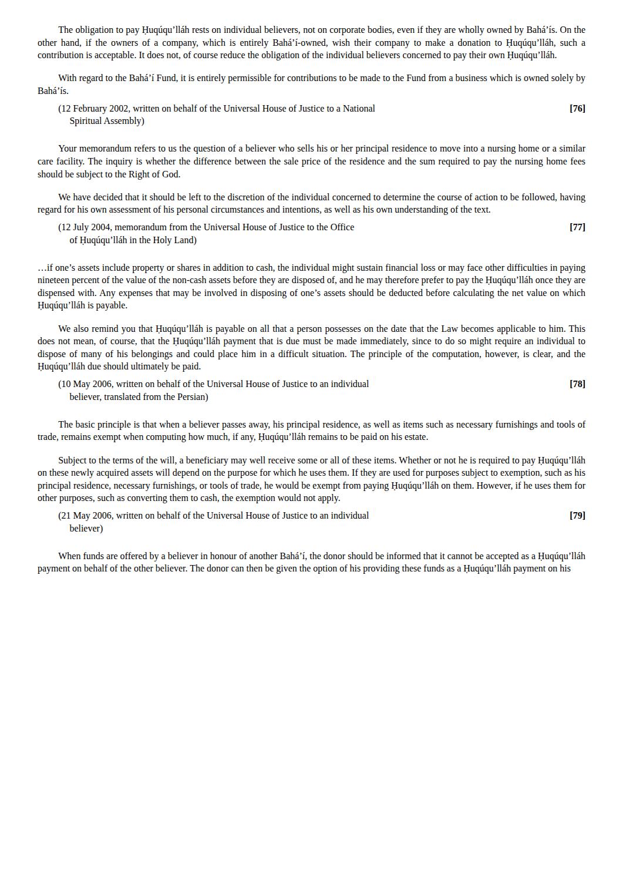The obligation to pay Ḥuqúqu’lláh rests on individual believers, not on corporate bodies, even if they are wholly owned by Bahá’ís. On the other hand, if the owners of a company, which is entirely Bahá’í-owned, wish their company to make a donation to Ḥuqúqu’lláh, such a contribution is acceptable. It does not, of course reduce the obligation of the individual believers concerned to pay their own Ḥuqúqu’lláh.
With regard to the Bahá’í Fund, it is entirely permissible for contributions to be made to the Fund from a business which is owned solely by Bahá’ís.
[76] (12 February 2002, written on behalf of the Universal House of Justice to a National Spiritual Assembly)
Your memorandum refers to us the question of a believer who sells his or her principal residence to move into a nursing home or a similar care facility. The inquiry is whether the difference between the sale price of the residence and the sum required to pay the nursing home fees should be subject to the Right of God.
We have decided that it should be left to the discretion of the individual concerned to determine the course of action to be followed, having regard for his own assessment of his personal circumstances and intentions, as well as his own understanding of the text.
[77] (12 July 2004, memorandum from the Universal House of Justice to the Office of Ḥuqúqu’lláh in the Holy Land)
…if one’s assets include property or shares in addition to cash, the individual might sustain financial loss or may face other difficulties in paying nineteen percent of the value of the non-cash assets before they are disposed of, and he may therefore prefer to pay the Ḥuqúqu’lláh once they are dispensed with. Any expenses that may be involved in disposing of one’s assets should be deducted before calculating the net value on which Ḥuqúqu’lláh is payable.
We also remind you that Ḥuqúqu’lláh is payable on all that a person possesses on the date that the Law becomes applicable to him. This does not mean, of course, that the Ḥuqúqu’lláh payment that is due must be made immediately, since to do so might require an individual to dispose of many of his belongings and could place him in a difficult situation. The principle of the computation, however, is clear, and the Ḥuqúqu’lláh due should ultimately be paid.
[78] (10 May 2006, written on behalf of the Universal House of Justice to an individual believer, translated from the Persian)
The basic principle is that when a believer passes away, his principal residence, as well as items such as necessary furnishings and tools of trade, remains exempt when computing how much, if any, Ḥuqúqu’lláh remains to be paid on his estate.
Subject to the terms of the will, a beneficiary may well receive some or all of these items. Whether or not he is required to pay Ḥuqúqu’lláh on these newly acquired assets will depend on the purpose for which he uses them. If they are used for purposes subject to exemption, such as his principal residence, necessary furnishings, or tools of trade, he would be exempt from paying Ḥuqúqu’lláh on them. However, if he uses them for other purposes, such as converting them to cash, the exemption would not apply.
[79] (21 May 2006, written on behalf of the Universal House of Justice to an individual believer)
When funds are offered by a believer in honour of another Bahá’í, the donor should be informed that it cannot be accepted as a Ḥuqúqu’lláh payment on behalf of the other believer. The donor can then be given the option of his providing these funds as a Ḥuqúqu’lláh payment on his